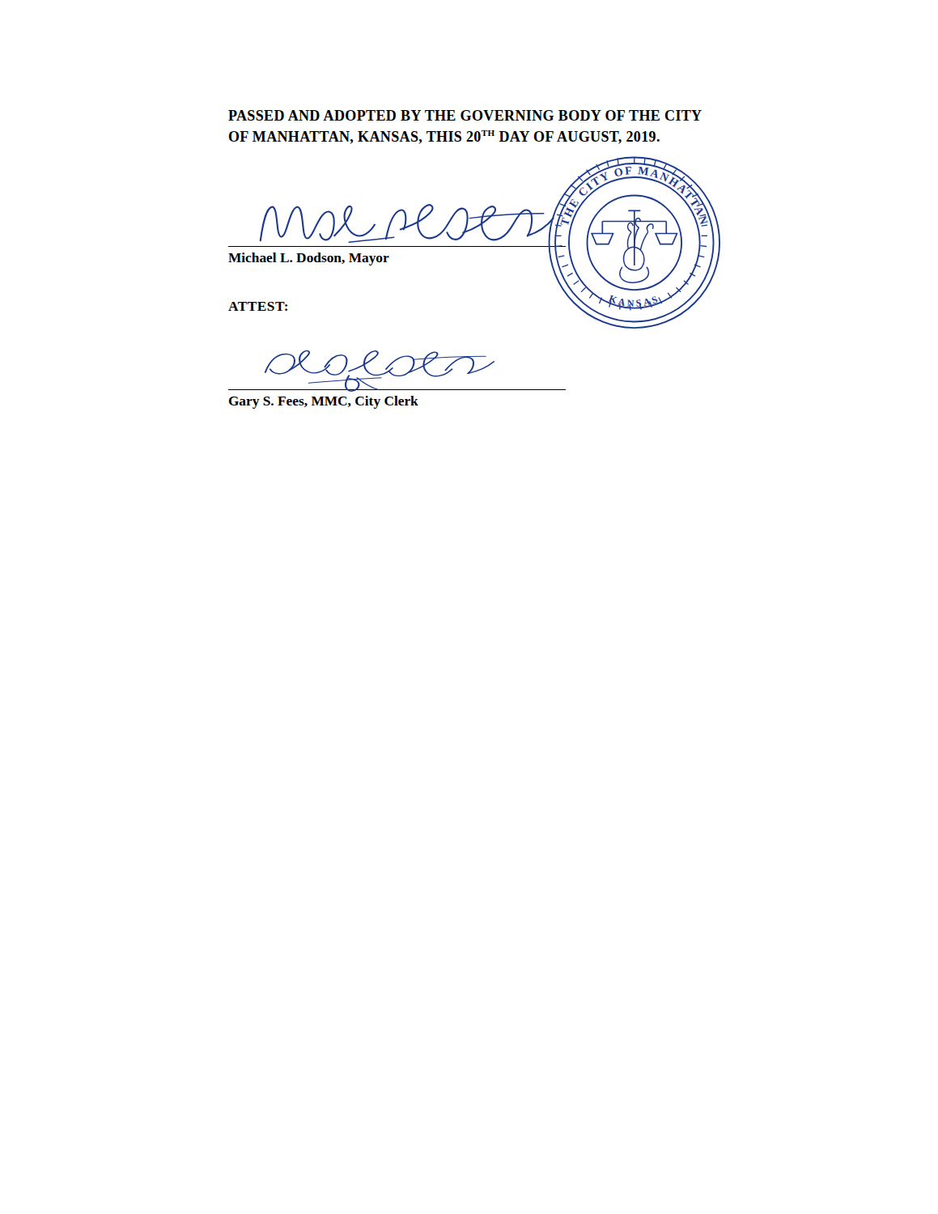PASSED AND ADOPTED BY THE GOVERNING BODY OF THE CITY OF MANHATTAN, KANSAS, THIS 20TH DAY OF AUGUST, 2019.
Michael L. Dodson, Mayor
ATTEST:
Gary S. Fees, MMC, City Clerk
THE CITY OF MANHATTAN KANSAS